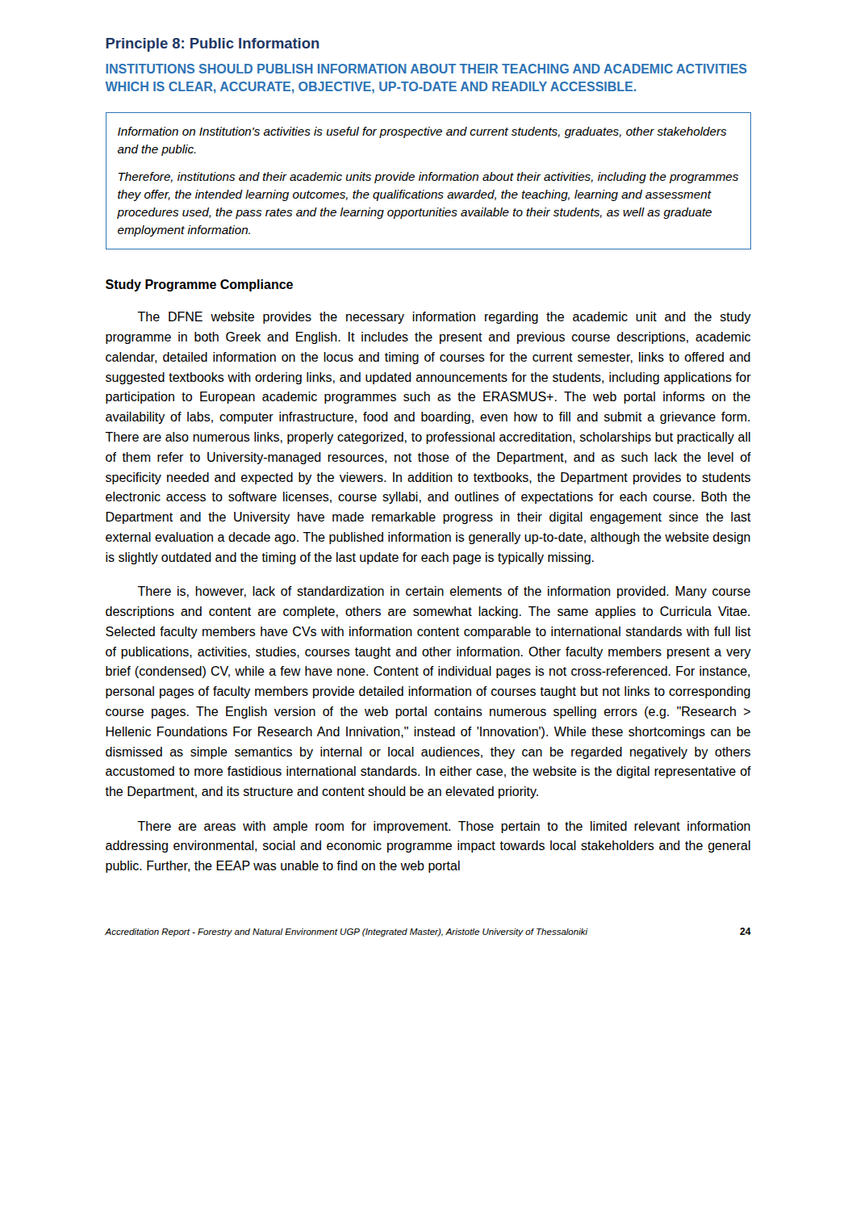Principle 8: Public Information
Institutions should publish information about their teaching and academic activities which is clear, accurate, objective, up-to-date and readily accessible.
Information on Institution's activities is useful for prospective and current students, graduates, other stakeholders and the public.
Therefore, institutions and their academic units provide information about their activities, including the programmes they offer, the intended learning outcomes, the qualifications awarded, the teaching, learning and assessment procedures used, the pass rates and the learning opportunities available to their students, as well as graduate employment information.
Study Programme Compliance
The DFNE website provides the necessary information regarding the academic unit and the study programme in both Greek and English. It includes the present and previous course descriptions, academic calendar, detailed information on the locus and timing of courses for the current semester, links to offered and suggested textbooks with ordering links, and updated announcements for the students, including applications for participation to European academic programmes such as the ERASMUS+. The web portal informs on the availability of labs, computer infrastructure, food and boarding, even how to fill and submit a grievance form. There are also numerous links, properly categorized, to professional accreditation, scholarships but practically all of them refer to University-managed resources, not those of the Department, and as such lack the level of specificity needed and expected by the viewers. In addition to textbooks, the Department provides to students electronic access to software licenses, course syllabi, and outlines of expectations for each course. Both the Department and the University have made remarkable progress in their digital engagement since the last external evaluation a decade ago. The published information is generally up-to-date, although the website design is slightly outdated and the timing of the last update for each page is typically missing.
There is, however, lack of standardization in certain elements of the information provided. Many course descriptions and content are complete, others are somewhat lacking. The same applies to Curricula Vitae. Selected faculty members have CVs with information content comparable to international standards with full list of publications, activities, studies, courses taught and other information. Other faculty members present a very brief (condensed) CV, while a few have none. Content of individual pages is not cross-referenced. For instance, personal pages of faculty members provide detailed information of courses taught but not links to corresponding course pages. The English version of the web portal contains numerous spelling errors (e.g. "Research > Hellenic Foundations For Research And Innivation," instead of 'Innovation'). While these shortcomings can be dismissed as simple semantics by internal or local audiences, they can be regarded negatively by others accustomed to more fastidious international standards. In either case, the website is the digital representative of the Department, and its structure and content should be an elevated priority.
There are areas with ample room for improvement. Those pertain to the limited relevant information addressing environmental, social and economic programme impact towards local stakeholders and the general public. Further, the EEAP was unable to find on the web portal
Accreditation Report - Forestry and Natural Environment UGP (Integrated Master), Aristotle University of Thessaloniki 24